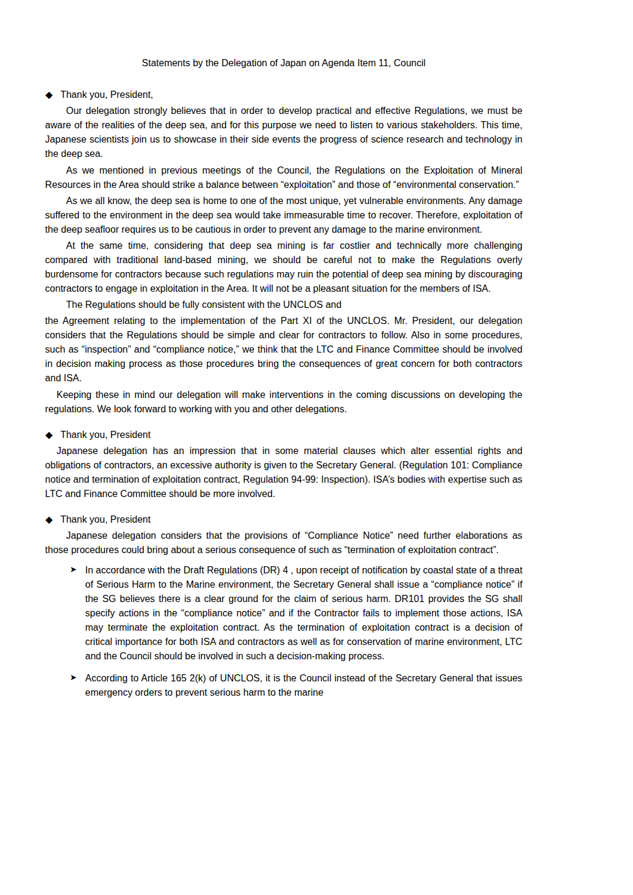Statements by the Delegation of Japan on Agenda Item 11, Council
Thank you, President,
Our delegation strongly believes that in order to develop practical and effective Regulations, we must be aware of the realities of the deep sea, and for this purpose we need to listen to various stakeholders. This time, Japanese scientists join us to showcase in their side events the progress of science research and technology in the deep sea.
As we mentioned in previous meetings of the Council, the Regulations on the Exploitation of Mineral Resources in the Area should strike a balance between “exploitation” and those of “environmental conservation.”
As we all know, the deep sea is home to one of the most unique, yet vulnerable environments. Any damage suffered to the environment in the deep sea would take immeasurable time to recover. Therefore, exploitation of the deep seafloor requires us to be cautious in order to prevent any damage to the marine environment.
At the same time, considering that deep sea mining is far costlier and technically more challenging compared with traditional land-based mining, we should be careful not to make the Regulations overly burdensome for contractors because such regulations may ruin the potential of deep sea mining by discouraging contractors to engage in exploitation in the Area. It will not be a pleasant situation for the members of ISA.
The Regulations should be fully consistent with the UNCLOS and
the Agreement relating to the implementation of the Part XI of the UNCLOS. Mr. President, our delegation considers that the Regulations should be simple and clear for contractors to follow. Also in some procedures, such as “inspection” and “compliance notice,” we think that the LTC and Finance Committee should be involved in decision making process as those procedures bring the consequences of great concern for both contractors and ISA.
Keeping these in mind our delegation will make interventions in the coming discussions on developing the regulations. We look forward to working with you and other delegations.
Thank you, President
Japanese delegation has an impression that in some material clauses which alter essential rights and obligations of contractors, an excessive authority is given to the Secretary General. (Regulation 101: Compliance notice and termination of exploitation contract, Regulation 94-99: Inspection). ISA’s bodies with expertise such as LTC and Finance Committee should be more involved.
Thank you, President
Japanese delegation considers that the provisions of “Compliance Notice” need further elaborations as those procedures could bring about a serious consequence of such as “termination of exploitation contract”.
In accordance with the Draft Regulations (DR) 4 , upon receipt of notification by coastal state of a threat of Serious Harm to the Marine environment, the Secretary General shall issue a “compliance notice” if the SG believes there is a clear ground for the claim of serious harm. DR101 provides the SG shall specify actions in the “compliance notice” and if the Contractor fails to implement those actions, ISA may terminate the exploitation contract. As the termination of exploitation contract is a decision of critical importance for both ISA and contractors as well as for conservation of marine environment, LTC and the Council should be involved in such a decision-making process.
According to Article 165 2(k) of UNCLOS, it is the Council instead of the Secretary General that issues emergency orders to prevent serious harm to the marine